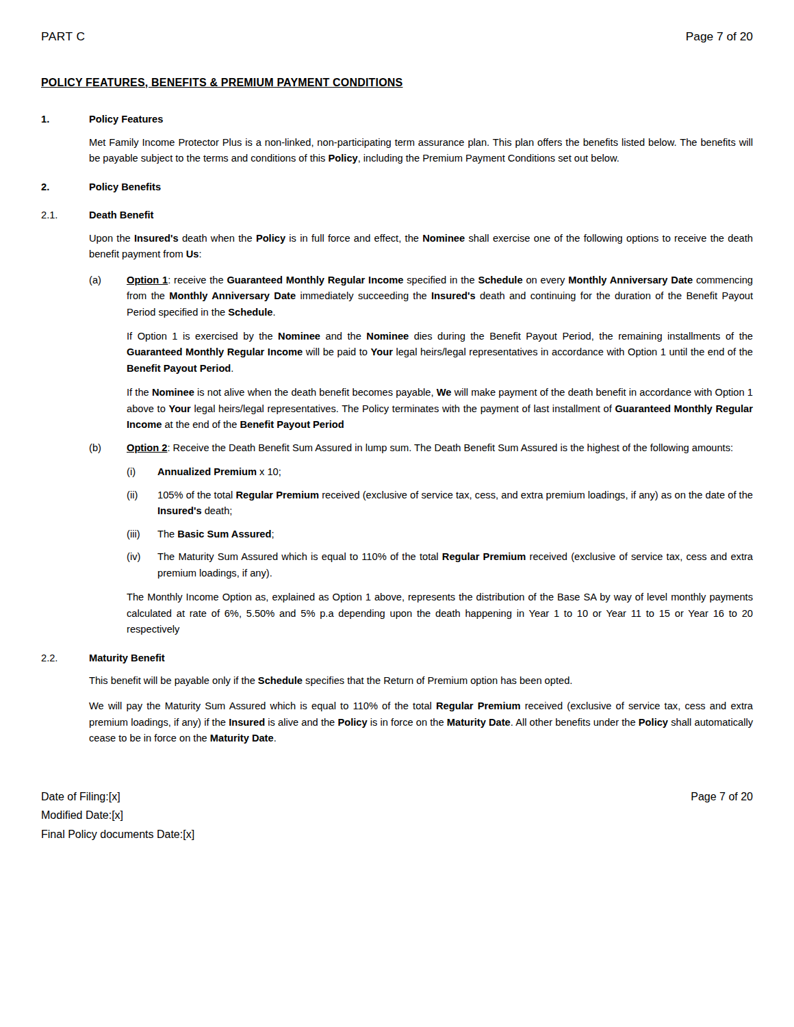PART C
Page 7 of 20
POLICY FEATURES, BENEFITS & PREMIUM PAYMENT CONDITIONS
1.
Policy Features
Met Family Income Protector Plus is a non-linked, non-participating term assurance plan. This plan offers the benefits listed below. The benefits will be payable subject to the terms and conditions of this Policy, including the Premium Payment Conditions set out below.
2.
Policy Benefits
2.1.
Death Benefit
Upon the Insured's death when the Policy is in full force and effect, the Nominee shall exercise one of the following options to receive the death benefit payment from Us:
(a)
Option 1: receive the Guaranteed Monthly Regular Income specified in the Schedule on every Monthly Anniversary Date commencing from the Monthly Anniversary Date immediately succeeding the Insured's death and continuing for the duration of the Benefit Payout Period specified in the Schedule.
If Option 1 is exercised by the Nominee and the Nominee dies during the Benefit Payout Period, the remaining installments of the Guaranteed Monthly Regular Income will be paid to Your legal heirs/legal representatives in accordance with Option 1 until the end of the Benefit Payout Period.
If the Nominee is not alive when the death benefit becomes payable, We will make payment of the death benefit in accordance with Option 1 above to Your legal heirs/legal representatives. The Policy terminates with the payment of last installment of Guaranteed Monthly Regular Income at the end of the Benefit Payout Period
(b)
Option 2: Receive the Death Benefit Sum Assured in lump sum. The Death Benefit Sum Assured is the highest of the following amounts:
(i) Annualized Premium x 10;
(ii) 105% of the total Regular Premium received (exclusive of service tax, cess, and extra premium loadings, if any) as on the date of the Insured's death;
(iii) The Basic Sum Assured;
(iv) The Maturity Sum Assured which is equal to 110% of the total Regular Premium received (exclusive of service tax, cess and extra premium loadings, if any).
The Monthly Income Option as, explained as Option 1 above, represents the distribution of the Base SA by way of level monthly payments calculated at rate of 6%, 5.50% and 5% p.a depending upon the death happening in Year 1 to 10 or Year 11 to 15 or Year 16 to 20 respectively
2.2.
Maturity Benefit
This benefit will be payable only if the Schedule specifies that the Return of Premium option has been opted.
We will pay the Maturity Sum Assured which is equal to 110% of the total Regular Premium received (exclusive of service tax, cess and extra premium loadings, if any) if the Insured is alive and the Policy is in force on the Maturity Date. All other benefits under the Policy shall automatically cease to be in force on the Maturity Date.
Date of Filing:[x]
Modified Date:[x]
Final Policy documents Date:[x]
Page 7 of 20